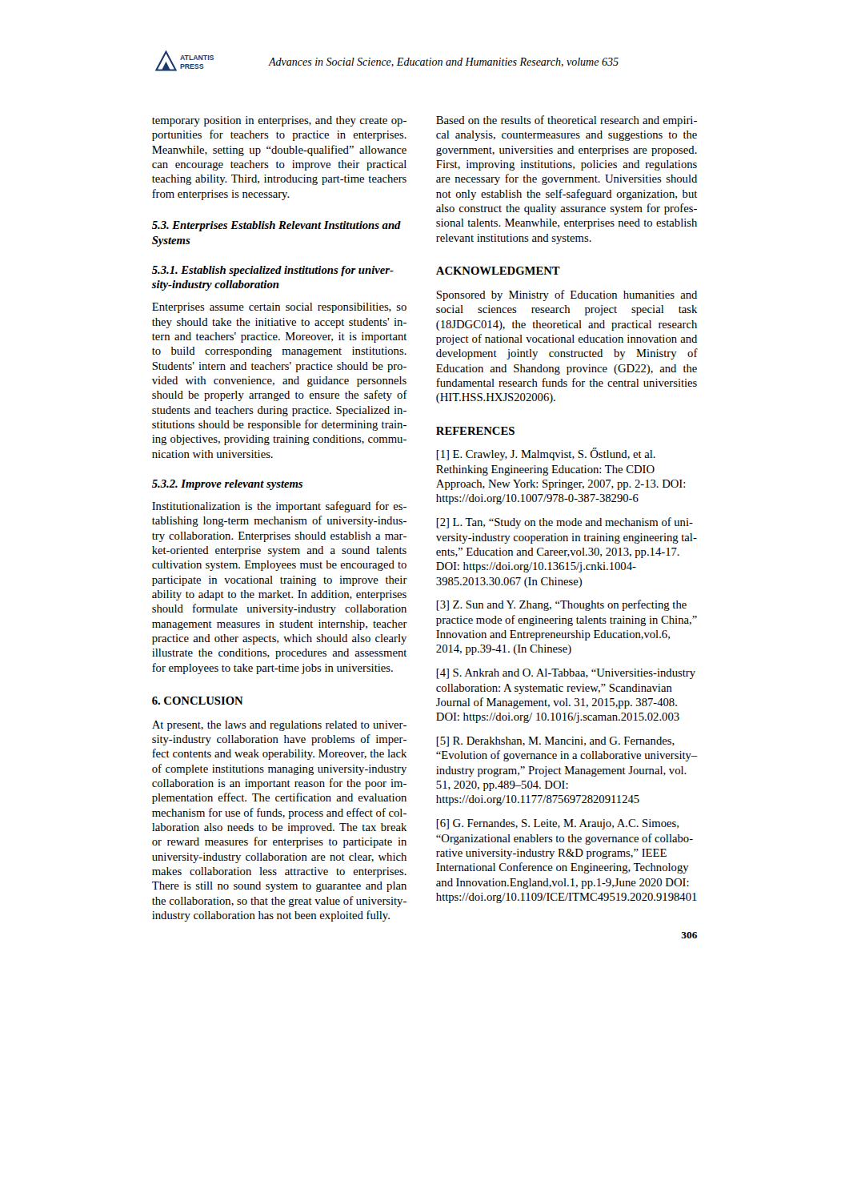ATLANTIS PRESS
Advances in Social Science, Education and Humanities Research, volume 635
temporary position in enterprises, and they create opportunities for teachers to practice in enterprises. Meanwhile, setting up “double-qualified” allowance can encourage teachers to improve their practical teaching ability. Third, introducing part-time teachers from enterprises is necessary.
5.3. Enterprises Establish Relevant Institutions and Systems
5.3.1. Establish specialized institutions for university-industry collaboration
Enterprises assume certain social responsibilities, so they should take the initiative to accept students' intern and teachers' practice. Moreover, it is important to build corresponding management institutions. Students' intern and teachers' practice should be provided with convenience, and guidance personnels should be properly arranged to ensure the safety of students and teachers during practice. Specialized institutions should be responsible for determining training objectives, providing training conditions, communication with universities.
5.3.2. Improve relevant systems
Institutionalization is the important safeguard for establishing long-term mechanism of university-industry collaboration. Enterprises should establish a market-oriented enterprise system and a sound talents cultivation system. Employees must be encouraged to participate in vocational training to improve their ability to adapt to the market. In addition, enterprises should formulate university-industry collaboration management measures in student internship, teacher practice and other aspects, which should also clearly illustrate the conditions, procedures and assessment for employees to take part-time jobs in universities.
6. CONCLUSION
At present, the laws and regulations related to university-industry collaboration have problems of imperfect contents and weak operability. Moreover, the lack of complete institutions managing university-industry collaboration is an important reason for the poor implementation effect. The certification and evaluation mechanism for use of funds, process and effect of collaboration also needs to be improved. The tax break or reward measures for enterprises to participate in university-industry collaboration are not clear, which makes collaboration less attractive to enterprises. There is still no sound system to guarantee and plan the collaboration, so that the great value of university-industry collaboration has not been exploited fully.
Based on the results of theoretical research and empirical analysis, countermeasures and suggestions to the government, universities and enterprises are proposed. First, improving institutions, policies and regulations are necessary for the government. Universities should not only establish the self-safeguard organization, but also construct the quality assurance system for professional talents. Meanwhile, enterprises need to establish relevant institutions and systems.
ACKNOWLEDGMENT
Sponsored by Ministry of Education humanities and social sciences research project special task (18JDGC014), the theoretical and practical research project of national vocational education innovation and development jointly constructed by Ministry of Education and Shandong province (GD22), and the fundamental research funds for the central universities (HIT.HSS.HXJS202006).
REFERENCES
[1] E. Crawley, J. Malmqvist, S. Őstlund, et al. Rethinking Engineering Education: The CDIO Approach, New York: Springer, 2007, pp. 2-13. DOI: https://doi.org/10.1007/978-0-387-38290-6
[2] L. Tan, “Study on the mode and mechanism of university-industry cooperation in training engineering talents,” Education and Career,vol.30, 2013, pp.14-17. DOI: https://doi.org/10.13615/j.cnki.1004-3985.2013.30.067 (In Chinese)
[3] Z. Sun and Y. Zhang, “Thoughts on perfecting the practice mode of engineering talents training in China,” Innovation and Entrepreneurship Education,vol.6, 2014, pp.39-41. (In Chinese)
[4] S. Ankrah and O. Al-Tabbaa, “Universities-industry collaboration: A systematic review,” Scandinavian Journal of Management, vol. 31, 2015,pp. 387-408. DOI: https://doi.org/ 10.1016/j.scaman.2015.02.003
[5] R. Derakhshan, M. Mancini, and G. Fernandes, “Evolution of governance in a collaborative university–industry program,” Project Management Journal, vol. 51, 2020, pp.489–504. DOI: https://doi.org/10.1177/8756972820911245
[6] G. Fernandes, S. Leite, M. Araujo, A.C. Simoes, “Organizational enablers to the governance of collaborative university-industry R&D programs,” IEEE International Conference on Engineering, Technology and Innovation.England,vol.1, pp.1-9,June 2020 DOI: https://doi.org/10.1109/ICE/ITMC49519.2020.9198401
306